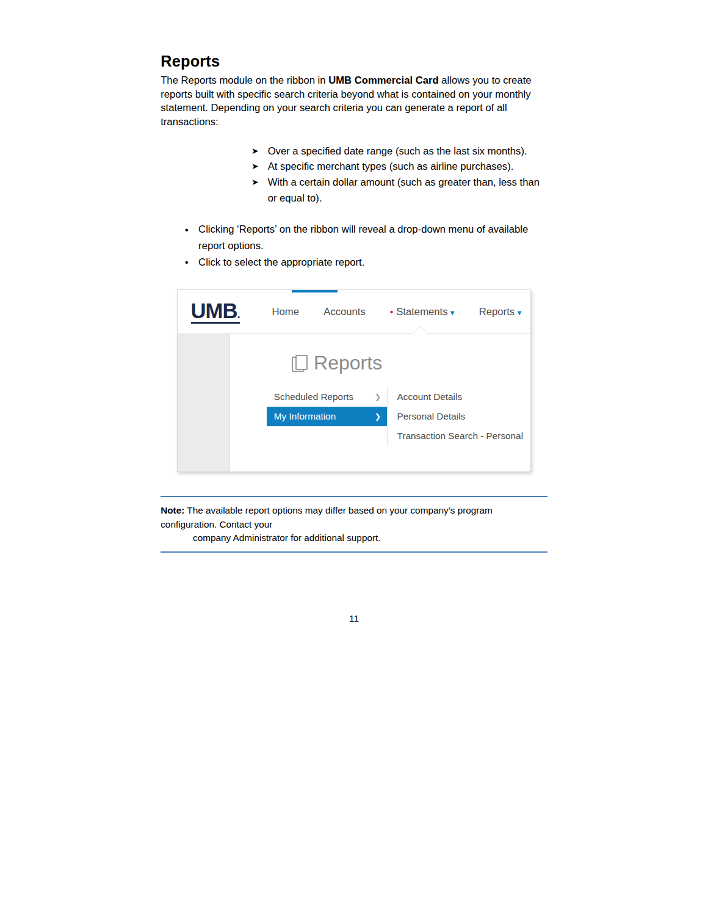Reports
The Reports module on the ribbon in UMB Commercial Card allows you to create reports built with specific search criteria beyond what is contained on your monthly statement. Depending on your search criteria you can generate a report of all transactions:
Over a specified date range (such as the last six months).
At specific merchant types (such as airline purchases).
With a certain dollar amount (such as greater than, less than or equal to).
Clicking ‘Reports’ on the ribbon will reveal a drop-down menu of available report options.
Click to select the appropriate report.
UMB.
Home Accounts •Statements▾ Reports▾
Reports
Scheduled Reports❯
My Information❯
Account Details
Personal Details
Transaction Search - Personal
Note: The available report options may differ based on your company’s program configuration. Contact your company Administrator for additional support.
11